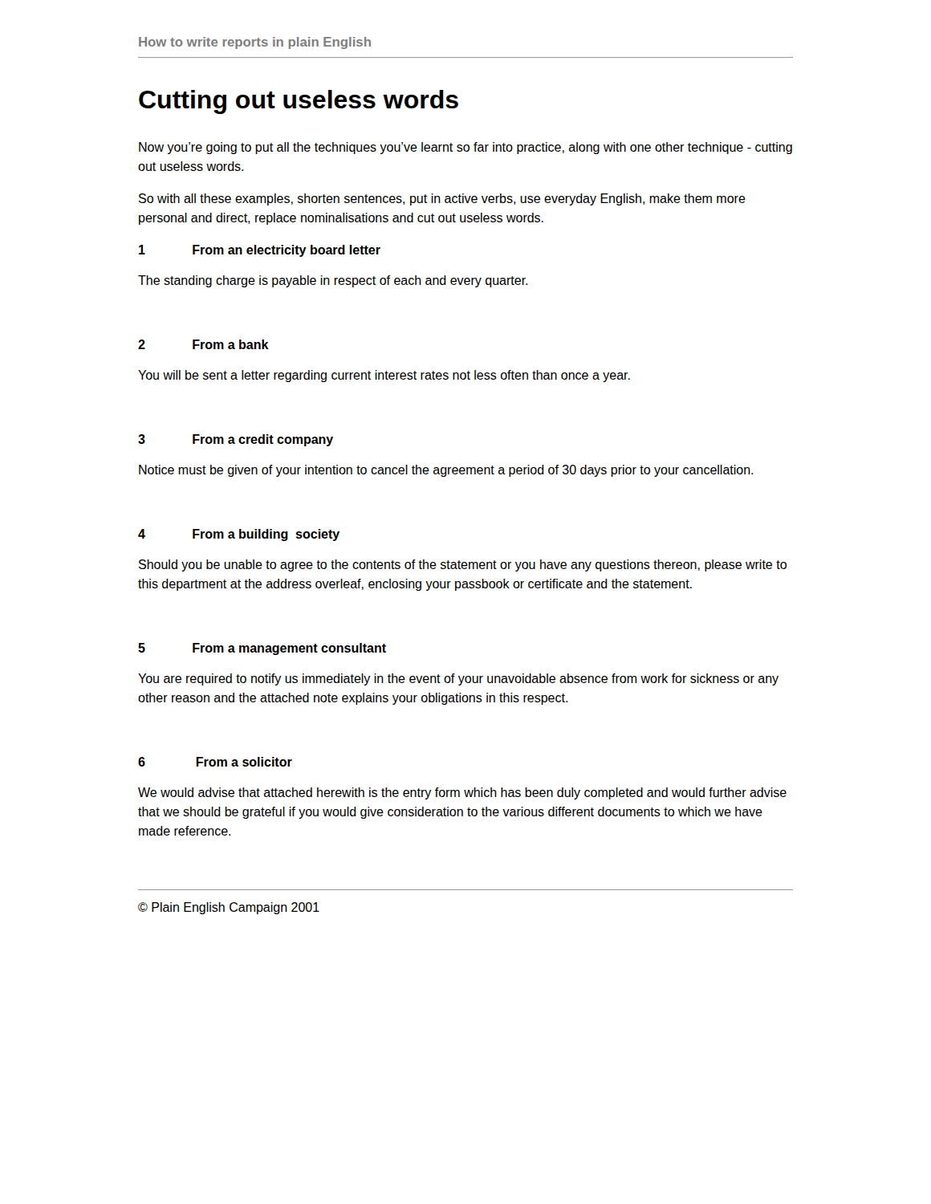How to write reports in plain English
Cutting out useless words
Now you’re going to put all the techniques you’ve learnt so far into practice, along with one other technique - cutting out useless words.
So with all these examples, shorten sentences, put in active verbs, use everyday English, make them more personal and direct, replace nominalisations and cut out useless words.
1 From an electricity board letter
The standing charge is payable in respect of each and every quarter.
2 From a bank
You will be sent a letter regarding current interest rates not less often than once a year.
3 From a credit company
Notice must be given of your intention to cancel the agreement a period of 30 days prior to your cancellation.
4 From a building society
Should you be unable to agree to the contents of the statement or you have any questions thereon, please write to this department at the address overleaf, enclosing your passbook or certificate and the statement.
5 From a management consultant
You are required to notify us immediately in the event of your unavoidable absence from work for sickness or any other reason and the attached note explains your obligations in this respect.
6 From a solicitor
We would advise that attached herewith is the entry form which has been duly completed and would further advise that we should be grateful if you would give consideration to the various different documents to which we have made reference.
© Plain English Campaign 2001